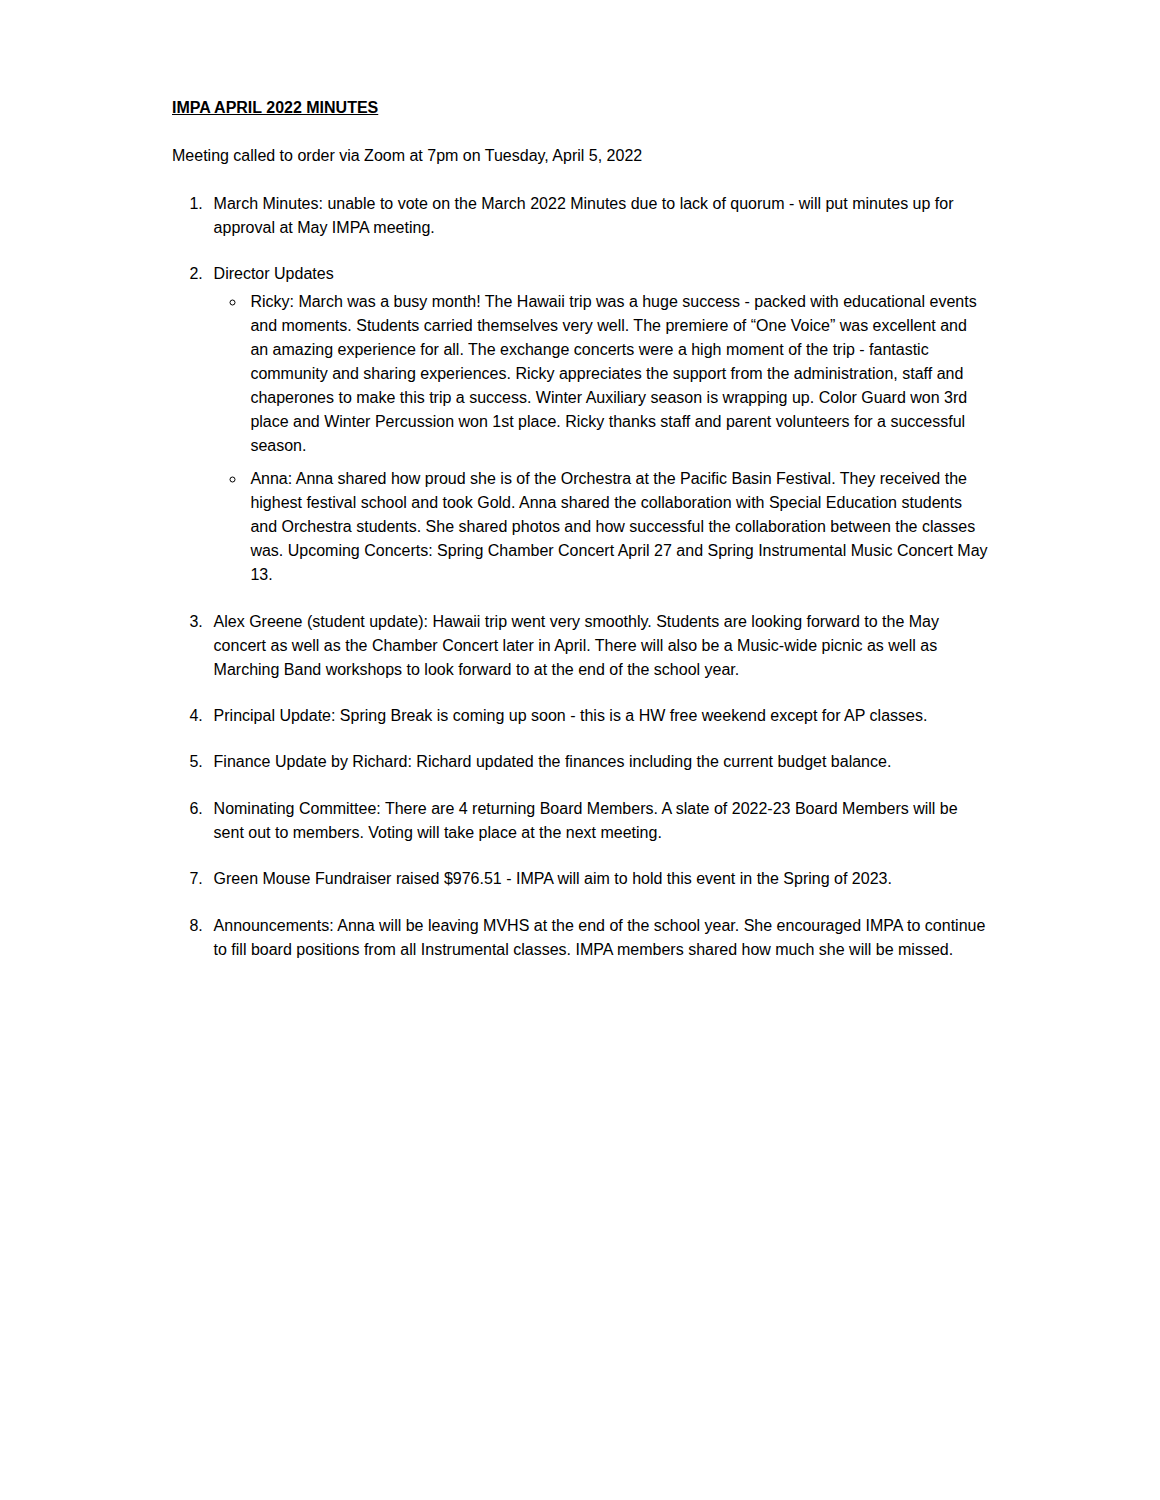IMPA APRIL 2022 MINUTES
Meeting called to order via Zoom at 7pm on Tuesday, April 5, 2022
March Minutes: unable to vote on the March 2022 Minutes due to lack of quorum - will put minutes up for approval at May IMPA meeting.
Director Updates
Ricky: March was a busy month! The Hawaii trip was a huge success - packed with educational events and moments. Students carried themselves very well. The premiere of “One Voice” was excellent and an amazing experience for all. The exchange concerts were a high moment of the trip - fantastic community and sharing experiences. Ricky appreciates the support from the administration, staff and chaperones to make this trip a success. Winter Auxiliary season is wrapping up. Color Guard won 3rd place and Winter Percussion won 1st place. Ricky thanks staff and parent volunteers for a successful season.
Anna: Anna shared how proud she is of the Orchestra at the Pacific Basin Festival. They received the highest festival school and took Gold. Anna shared the collaboration with Special Education students and Orchestra students. She shared photos and how successful the collaboration between the classes was. Upcoming Concerts: Spring Chamber Concert April 27 and Spring Instrumental Music Concert May 13.
Alex Greene (student update): Hawaii trip went very smoothly. Students are looking forward to the May concert as well as the Chamber Concert later in April. There will also be a Music-wide picnic as well as Marching Band workshops to look forward to at the end of the school year.
Principal Update: Spring Break is coming up soon - this is a HW free weekend except for AP classes.
Finance Update by Richard: Richard updated the finances including the current budget balance.
Nominating Committee: There are 4 returning Board Members. A slate of 2022-23 Board Members will be sent out to members. Voting will take place at the next meeting.
Green Mouse Fundraiser raised $976.51 - IMPA will aim to hold this event in the Spring of 2023.
Announcements: Anna will be leaving MVHS at the end of the school year. She encouraged IMPA to continue to fill board positions from all Instrumental classes. IMPA members shared how much she will be missed.